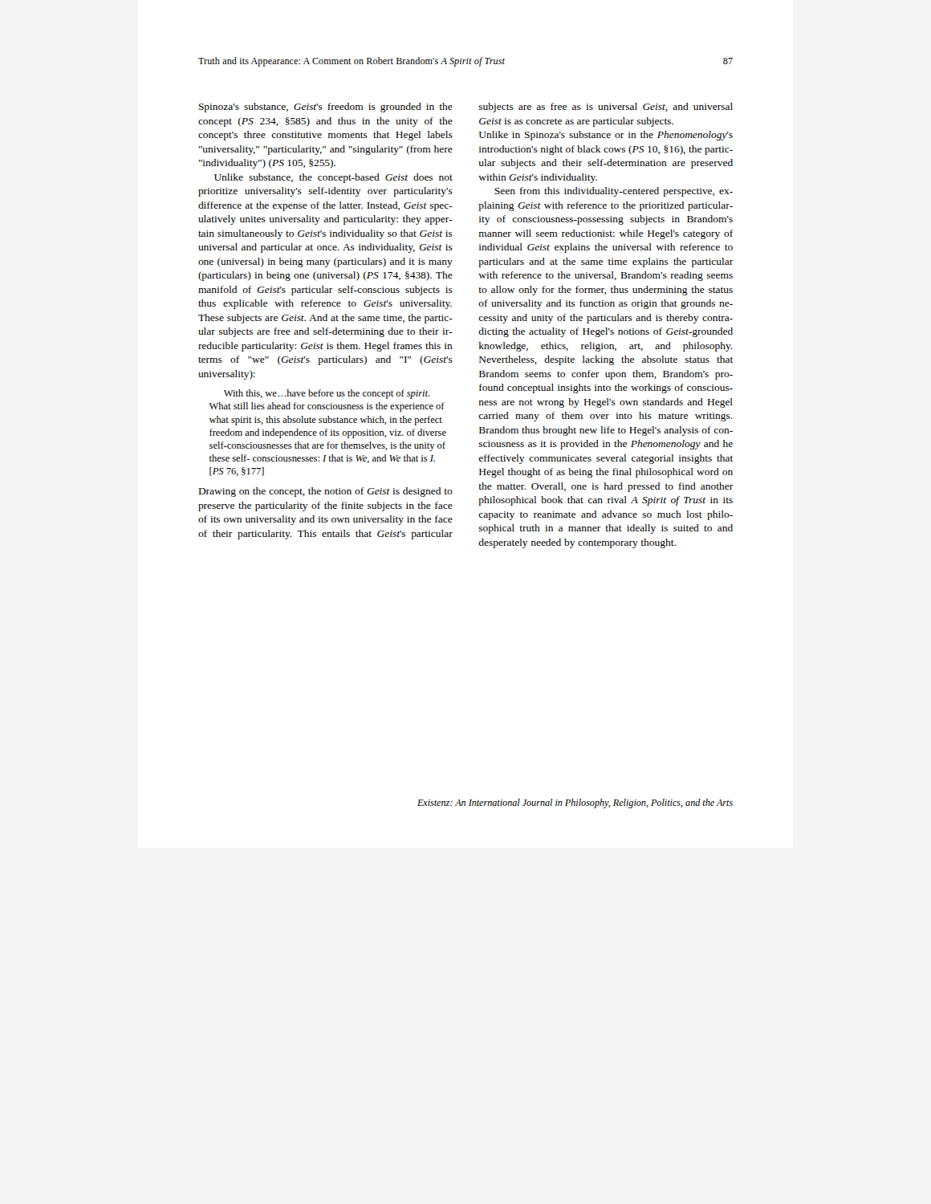Truth and its Appearance: A Comment on Robert Brandom's A Spirit of Trust 87
Spinoza's substance, Geist's freedom is grounded in the concept (PS 234, §585) and thus in the unity of the concept's three constitutive moments that Hegel labels "universality," "particularity," and "singularity" (from here "individuality") (PS 105, §255).
Unlike substance, the concept-based Geist does not prioritize universality's self-identity over particularity's difference at the expense of the latter. Instead, Geist speculatively unites universality and particularity: they appertain simultaneously to Geist's individuality so that Geist is universal and particular at once. As individuality, Geist is one (universal) in being many (particulars) and it is many (particulars) in being one (universal) (PS 174, §438). The manifold of Geist's particular self-conscious subjects is thus explicable with reference to Geist's universality. These subjects are Geist. And at the same time, the particular subjects are free and self-determining due to their irreducible particularity: Geist is them. Hegel frames this in terms of "we" (Geist's particulars) and "I" (Geist's universality):
With this, we…have before us the concept of spirit. What still lies ahead for consciousness is the experience of what spirit is, this absolute substance which, in the perfect freedom and independence of its opposition, viz. of diverse self-consciousnesses that are for themselves, is the unity of these self- consciousnesses: I that is We, and We that is I. [PS 76, §177]
Drawing on the concept, the notion of Geist is designed to preserve the particularity of the finite subjects in the face of its own universality and its own universality in the face of their particularity. This entails that Geist's particular subjects are as free as is universal Geist, and universal Geist is as concrete as are particular subjects.
Unlike in Spinoza's substance or in the Phenomenology's introduction's night of black cows (PS 10, §16), the particular subjects and their self-determination are preserved within Geist's individuality.
Seen from this individuality-centered perspective, explaining Geist with reference to the prioritized particularity of consciousness-possessing subjects in Brandom's manner will seem reductionist: while Hegel's category of individual Geist explains the universal with reference to particulars and at the same time explains the particular with reference to the universal, Brandom's reading seems to allow only for the former, thus undermining the status of universality and its function as origin that grounds necessity and unity of the particulars and is thereby contradicting the actuality of Hegel's notions of Geist-grounded knowledge, ethics, religion, art, and philosophy. Nevertheless, despite lacking the absolute status that Brandom seems to confer upon them, Brandom's profound conceptual insights into the workings of consciousness are not wrong by Hegel's own standards and Hegel carried many of them over into his mature writings. Brandom thus brought new life to Hegel's analysis of consciousness as it is provided in the Phenomenology and he effectively communicates several categorial insights that Hegel thought of as being the final philosophical word on the matter. Overall, one is hard pressed to find another philosophical book that can rival A Spirit of Trust in its capacity to reanimate and advance so much lost philosophical truth in a manner that ideally is suited to and desperately needed by contemporary thought.
Existenz: An International Journal in Philosophy, Religion, Politics, and the Arts